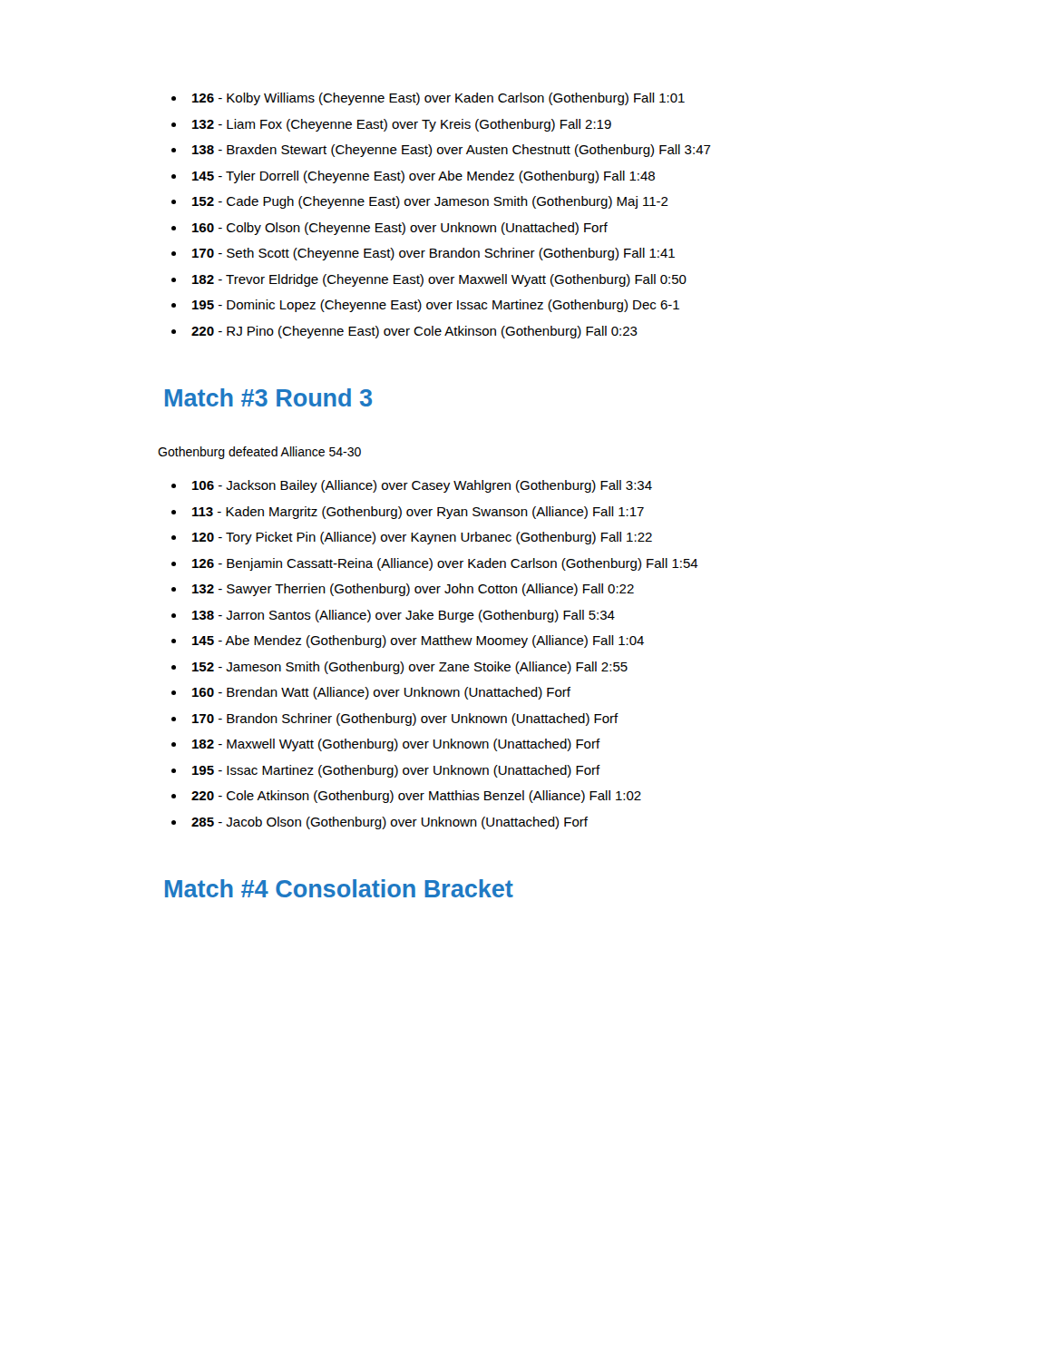126 - Kolby Williams (Cheyenne East) over Kaden Carlson (Gothenburg) Fall 1:01
132 - Liam Fox (Cheyenne East) over Ty Kreis (Gothenburg) Fall 2:19
138 - Braxden Stewart (Cheyenne East) over Austen Chestnutt (Gothenburg) Fall 3:47
145 - Tyler Dorrell (Cheyenne East) over Abe Mendez (Gothenburg) Fall 1:48
152 - Cade Pugh (Cheyenne East) over Jameson Smith (Gothenburg) Maj 11-2
160 - Colby Olson (Cheyenne East) over Unknown (Unattached) Forf
170 - Seth Scott (Cheyenne East) over Brandon Schriner (Gothenburg) Fall 1:41
182 - Trevor Eldridge (Cheyenne East) over Maxwell Wyatt (Gothenburg) Fall 0:50
195 - Dominic Lopez (Cheyenne East) over Issac Martinez (Gothenburg) Dec 6-1
220 - RJ Pino (Cheyenne East) over Cole Atkinson (Gothenburg) Fall 0:23
Match #3 Round 3
Gothenburg defeated Alliance 54-30
106 - Jackson Bailey (Alliance) over Casey Wahlgren (Gothenburg) Fall 3:34
113 - Kaden Margritz (Gothenburg) over Ryan Swanson (Alliance) Fall 1:17
120 - Tory Picket Pin (Alliance) over Kaynen Urbanec (Gothenburg) Fall 1:22
126 - Benjamin Cassatt-Reina (Alliance) over Kaden Carlson (Gothenburg) Fall 1:54
132 - Sawyer Therrien (Gothenburg) over John Cotton (Alliance) Fall 0:22
138 - Jarron Santos (Alliance) over Jake Burge (Gothenburg) Fall 5:34
145 - Abe Mendez (Gothenburg) over Matthew Moomey (Alliance) Fall 1:04
152 - Jameson Smith (Gothenburg) over Zane Stoike (Alliance) Fall 2:55
160 - Brendan Watt (Alliance) over Unknown (Unattached) Forf
170 - Brandon Schriner (Gothenburg) over Unknown (Unattached) Forf
182 - Maxwell Wyatt (Gothenburg) over Unknown (Unattached) Forf
195 - Issac Martinez (Gothenburg) over Unknown (Unattached) Forf
220 - Cole Atkinson (Gothenburg) over Matthias Benzel (Alliance) Fall 1:02
285 - Jacob Olson (Gothenburg) over Unknown (Unattached) Forf
Match #4 Consolation Bracket